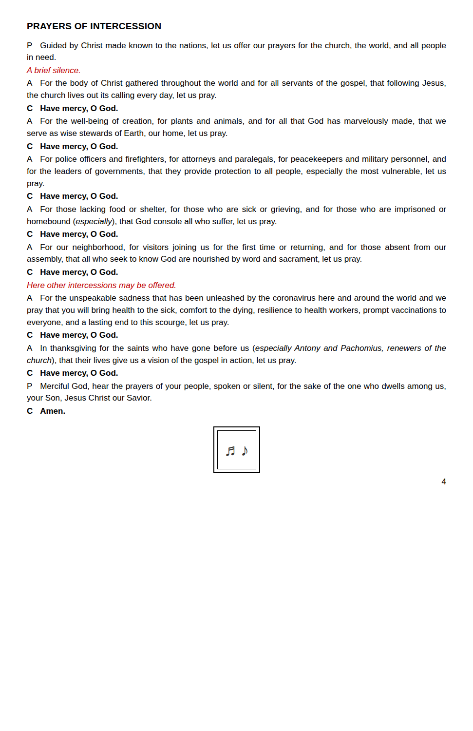PRAYERS OF INTERCESSION
PGuided by Christ made known to the nations, let us offer our prayers for the church, the world, and all people in need.
A brief silence.
AFor the body of Christ gathered throughout the world and for all servants of the gospel, that following Jesus, the church lives out its calling every day, let us pray.
CHave mercy, O God.
AFor the well-being of creation, for plants and animals, and for all that God has marvelously made, that we serve as wise stewards of Earth, our home, let us pray.
CHave mercy, O God.
AFor police officers and firefighters, for attorneys and paralegals, for peacekeepers and military personnel, and for the leaders of governments, that they provide protection to all people, especially the most vulnerable, let us pray.
CHave mercy, O God.
AFor those lacking food or shelter, for those who are sick or grieving, and for those who are imprisoned or homebound (especially), that God console all who suffer, let us pray.
CHave mercy, O God.
AFor our neighborhood, for visitors joining us for the first time or returning, and for those absent from our assembly, that all who seek to know God are nourished by word and sacrament, let us pray.
CHave mercy, O God.
Here other intercessions may be offered.
AFor the unspeakable sadness that has been unleashed by the coronavirus here and around the world and we pray that you will bring health to the sick, comfort to the dying, resilience to health workers, prompt vaccinations to everyone, and a lasting end to this scourge, let us pray.
CHave mercy, O God.
AIn thanksgiving for the saints who have gone before us (especially Antony and Pachomius, renewers of the church), that their lives give us a vision of the gospel in action, let us pray.
CHave mercy, O God.
PMerciful God, hear the prayers of your people, spoken or silent, for the sake of the one who dwells among us, your Son, Jesus Christ our Savior.
CAmen.
♬♪
4